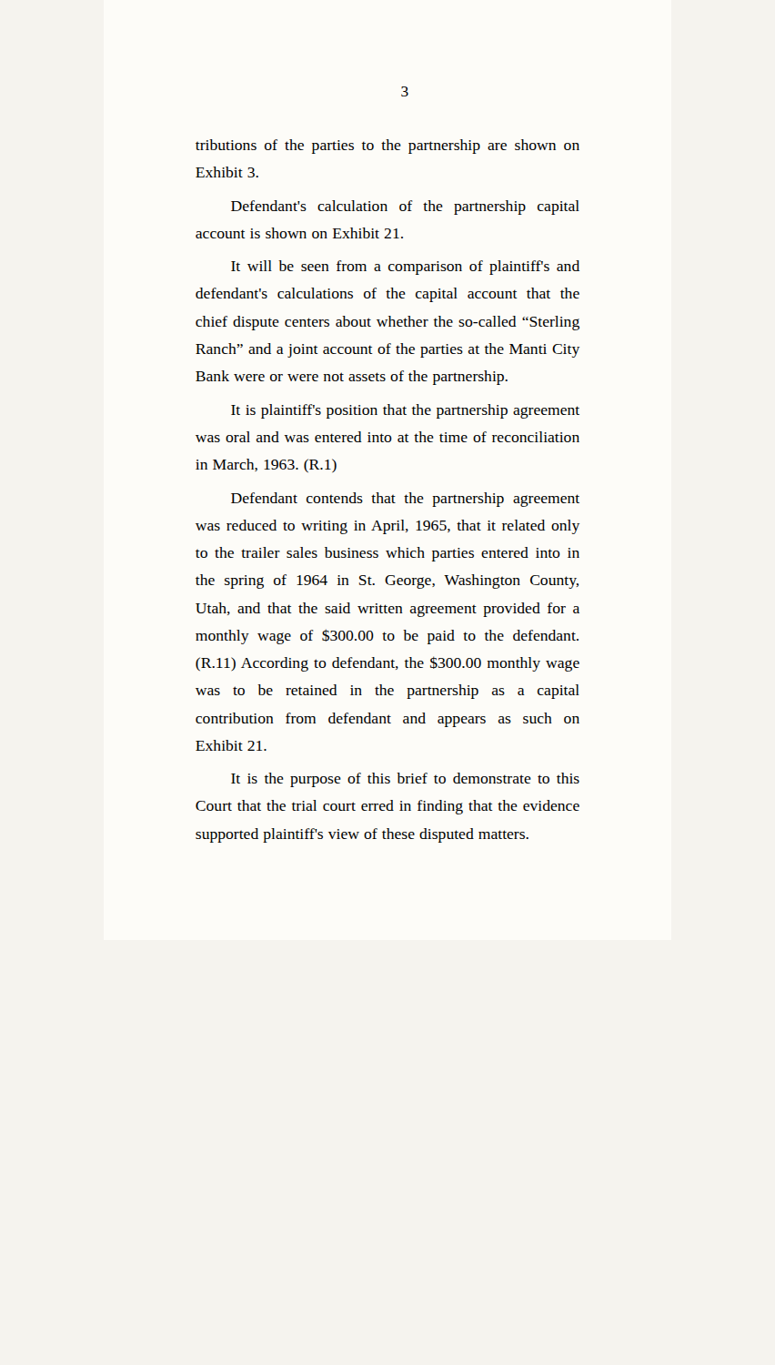3
tributions of the parties to the partnership are shown on Exhibit 3.
Defendant's calculation of the partnership capital account is shown on Exhibit 21.
It will be seen from a comparison of plaintiff's and defendant's calculations of the capital account that the chief dispute centers about whether the so-called “Sterling Ranch” and a joint account of the parties at the Manti City Bank were or were not assets of the partnership.
It is plaintiff's position that the partnership agreement was oral and was entered into at the time of reconciliation in March, 1963. (R.1)
Defendant contends that the partnership agreement was reduced to writing in April, 1965, that it related only to the trailer sales business which parties entered into in the spring of 1964 in St. George, Washington County, Utah, and that the said written agreement provided for a monthly wage of $300.00 to be paid to the defendant. (R.11) According to defendant, the $300.00 monthly wage was to be retained in the partnership as a capital contribution from defendant and appears as such on Exhibit 21.
It is the purpose of this brief to demonstrate to this Court that the trial court erred in finding that the evidence supported plaintiff's view of these disputed matters.